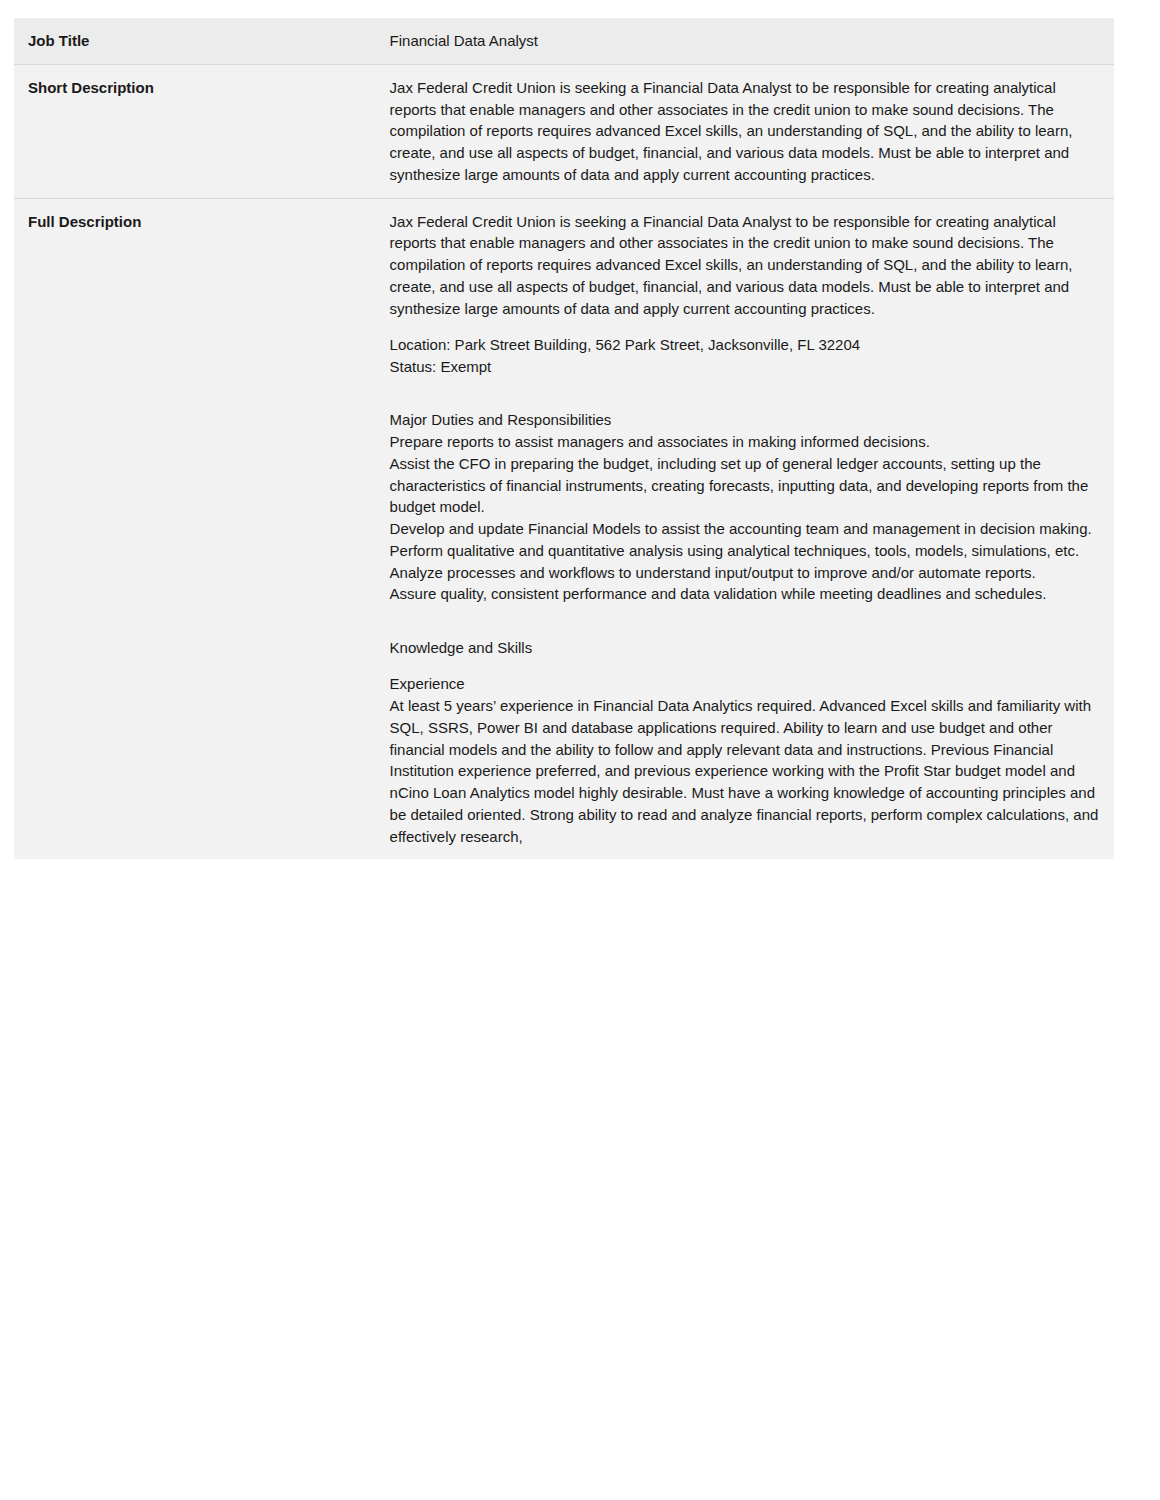| Job Title | Financial Data Analyst |
| Short Description | Jax Federal Credit Union is seeking a Financial Data Analyst to be responsible for creating analytical reports that enable managers and other associates in the credit union to make sound decisions. The compilation of reports requires advanced Excel skills, an understanding of SQL, and the ability to learn, create, and use all aspects of budget, financial, and various data models. Must be able to interpret and synthesize large amounts of data and apply current accounting practices. |
| Full Description | Jax Federal Credit Union is seeking a Financial Data Analyst to be responsible for creating analytical reports that enable managers and other associates in the credit union to make sound decisions. The compilation of reports requires advanced Excel skills, an understanding of SQL, and the ability to learn, create, and use all aspects of budget, financial, and various data models. Must be able to interpret and synthesize large amounts of data and apply current accounting practices. Location: Park Street Building, 562 Park Street, Jacksonville, FL 32204 Status: Exempt Major Duties and Responsibilities Prepare reports to assist managers and associates in making informed decisions. Assist the CFO in preparing the budget, including set up of general ledger accounts, setting up the characteristics of financial instruments, creating forecasts, inputting data, and developing reports from the budget model. Develop and update Financial Models to assist the accounting team and management in decision making. Perform qualitative and quantitative analysis using analytical techniques, tools, models, simulations, etc. Analyze processes and workflows to understand input/output to improve and/or automate reports. Assure quality, consistent performance and data validation while meeting deadlines and schedules. Knowledge and Skills Experience At least 5 years’ experience in Financial Data Analytics required. Advanced Excel skills and familiarity with SQL, SSRS, Power BI and database applications required. Ability to learn and use budget and other financial models and the ability to follow and apply relevant data and instructions. Previous Financial Institution experience preferred, and previous experience working with the Profit Star budget model and nCino Loan Analytics model highly desirable. Must have a working knowledge of accounting principles and be detailed oriented. Strong ability to read and analyze financial reports, perform complex calculations, and effectively research, |